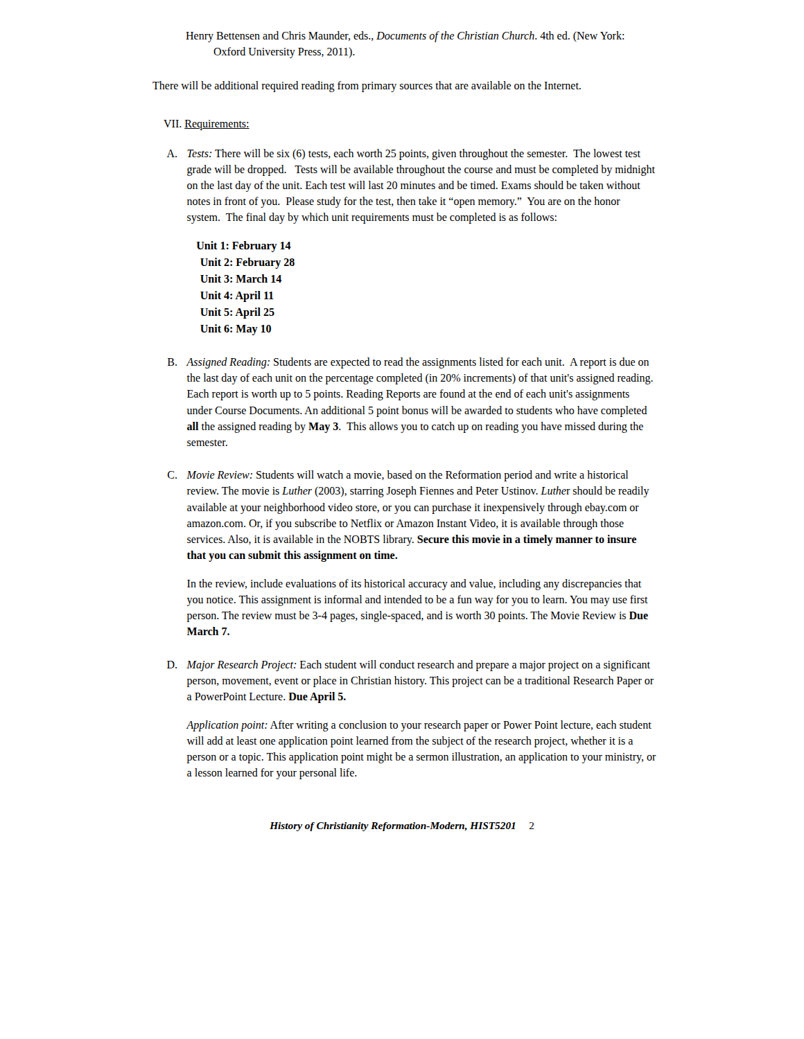Henry Bettensen and Chris Maunder, eds., Documents of the Christian Church. 4th ed. (New York: Oxford University Press, 2011).
There will be additional required reading from primary sources that are available on the Internet.
VII. Requirements:
Tests: There will be six (6) tests, each worth 25 points, given throughout the semester. The lowest test grade will be dropped. Tests will be available throughout the course and must be completed by midnight on the last day of the unit. Each test will last 20 minutes and be timed. Exams should be taken without notes in front of you. Please study for the test, then take it “open memory.” You are on the honor system. The final day by which unit requirements must be completed is as follows:
Unit 1: February 14
Unit 2: February 28
Unit 3: March 14
Unit 4: April 11
Unit 5: April 25
Unit 6: May 10
Assigned Reading: Students are expected to read the assignments listed for each unit. A report is due on the last day of each unit on the percentage completed (in 20% increments) of that unit's assigned reading. Each report is worth up to 5 points. Reading Reports are found at the end of each unit's assignments under Course Documents. An additional 5 point bonus will be awarded to students who have completed all the assigned reading by May 3. This allows you to catch up on reading you have missed during the semester.
Movie Review: Students will watch a movie, based on the Reformation period and write a historical review. The movie is Luther (2003), starring Joseph Fiennes and Peter Ustinov. Luther should be readily available at your neighborhood video store, or you can purchase it inexpensively through ebay.com or amazon.com. Or, if you subscribe to Netflix or Amazon Instant Video, it is available through those services. Also, it is available in the NOBTS library. Secure this movie in a timely manner to insure that you can submit this assignment on time.
In the review, include evaluations of its historical accuracy and value, including any discrepancies that you notice. This assignment is informal and intended to be a fun way for you to learn. You may use first person. The review must be 3-4 pages, single-spaced, and is worth 30 points. The Movie Review is Due March 7.
Major Research Project: Each student will conduct research and prepare a major project on a significant person, movement, event or place in Christian history. This project can be a traditional Research Paper or a PowerPoint Lecture. Due April 5.
Application point: After writing a conclusion to your research paper or Power Point lecture, each student will add at least one application point learned from the subject of the research project, whether it is a person or a topic. This application point might be a sermon illustration, an application to your ministry, or a lesson learned for your personal life.
History of Christianity Reformation-Modern, HIST52012